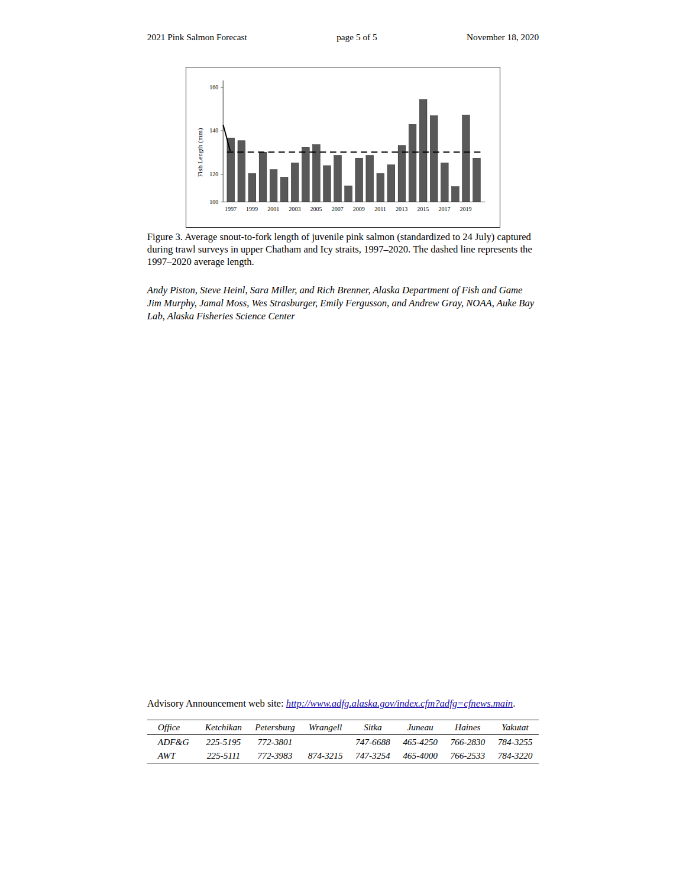2021 Pink Salmon Forecast
page 5 of 5
November 18, 2020
Fish Length (mm) 160 140 120 100 1997 1999 2001 2003 2005 2007 2009 2011 2013 2015 2017 2019
Figure 3. Average snout-to-fork length of juvenile pink salmon (standardized to 24 July) captured during trawl surveys in upper Chatham and Icy straits, 1997–2020. The dashed line represents the 1997–2020 average length.
Andy Piston, Steve Heinl, Sara Miller, and Rich Brenner, Alaska Department of Fish and Game
Jim Murphy, Jamal Moss, Wes Strasburger, Emily Fergusson, and Andrew Gray, NOAA, Auke Bay Lab, Alaska Fisheries Science Center
Advisory Announcement web site: http://www.adfg.alaska.gov/index.cfm?adfg=cfnews.main.
| Office | Ketchikan | Petersburg | Wrangell | Sitka | Juneau | Haines | Yakutat |
| --- | --- | --- | --- | --- | --- | --- | --- |
| ADF&G | 225-5195 | 772-3801 | | 747-6688 | 465-4250 | 766-2830 | 784-3255 |
| AWT | 225-5111 | 772-3983 | 874-3215 | 747-3254 | 465-4000 | 766-2533 | 784-3220 |